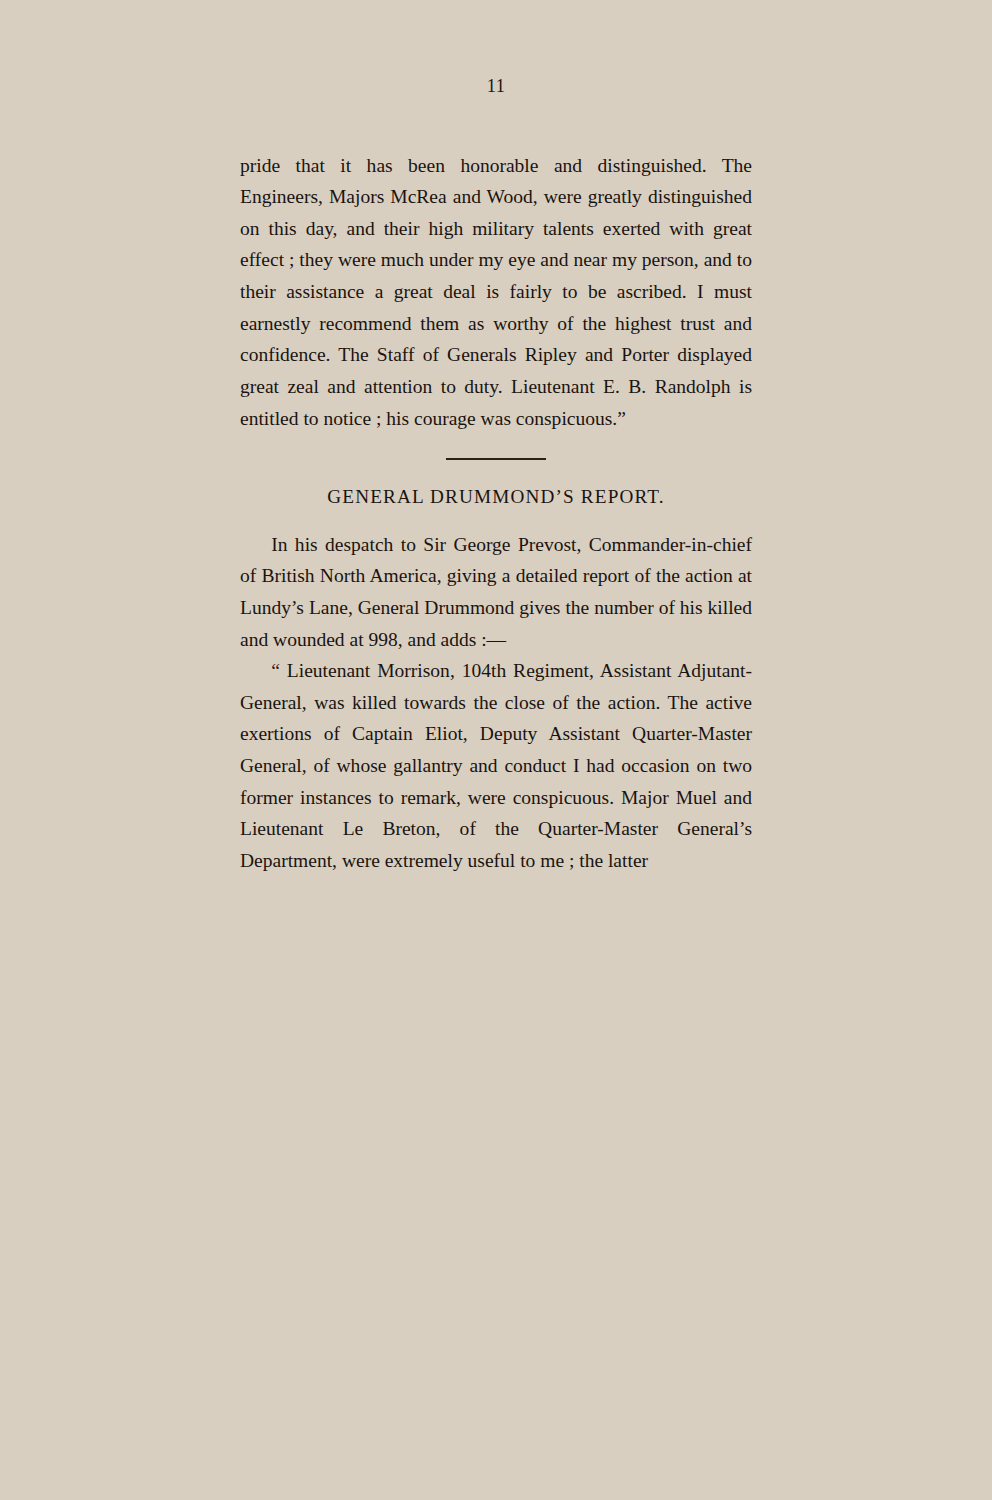11
pride that it has been honorable and distinguished. The Engineers, Majors McRea and Wood, were greatly distinguished on this day, and their high military talents exerted with great effect ; they were much under my eye and near my person, and to their assistance a great deal is fairly to be ascribed. I must earnestly recommend them as worthy of the highest trust and confidence. The Staff of Generals Ripley and Porter displayed great zeal and attention to duty. Lieutenant E. B. Randolph is entitled to notice ; his courage was conspicuous.”
GENERAL DRUMMOND’S REPORT.
In his despatch to Sir George Prevost, Com­mander-in-chief of British North America, giving a detailed report of the action at Lundy’s Lane, General Drummond gives the number of his killed and wounded at 998, and adds :—
“ Lieutenant Morrison, 104th Regiment, As­sistant Adjutant-General, was killed towards the close of the action. The active exertions of Captain Eliot, Deputy Assistant Quarter-Master General, of whose gallantry and conduct I had occasion on two former instances to remark, were conspicuous. Major Muel and Lieutenant Le Breton, of the Quarter-Master General’s Depart­ment, were extremely useful to me ; the latter